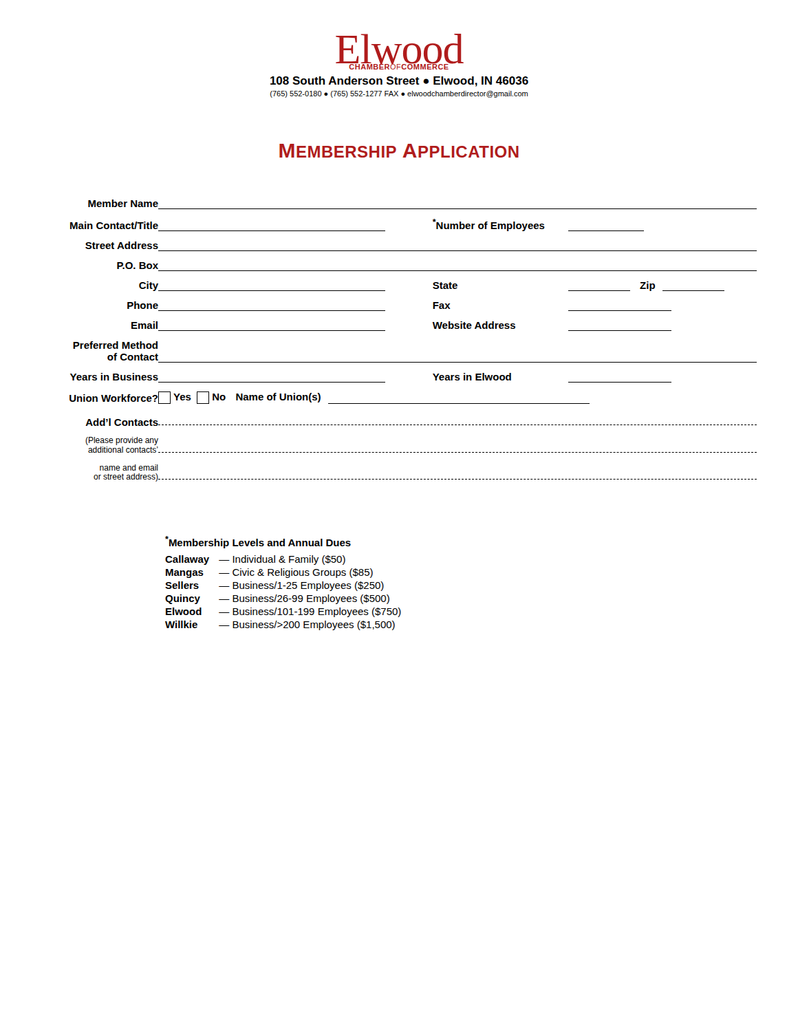Elwood CHAMBEROFCOMMERCE
108 South Anderson Street ● Elwood, IN 46036
(765) 552-0180 ● (765) 552-1277 FAX ● elwoodchamberdirector@gmail.com
MEMBERSHIP APPLICATION
| Member Name | |
| Main Contact/Title | | * Number of Employees | |
| Street Address | |
| P.O. Box | |
| City | | State | Zip |
| Phone | | Fax | |
| Email | | Website Address | |
| Preferred Method of Contact | |
| Years in Business | | Years in Elwood | |
| Union Workforce? | Yes No Name of Union(s) |
| Add’l Contacts | |
| (Please provide any additional contacts’ | |
| name and email or street address) | |
*Membership Levels and Annual Dues
| Callaway | — Individual & Family ($50) |
| Mangas | — Civic & Religious Groups ($85) |
| Sellers | — Business/1-25 Employees ($250) |
| Quincy | — Business/26-99 Employees ($500) |
| Elwood | — Business/101-199 Employees ($750) |
| Willkie | — Business/>200 Employees ($1,500) |